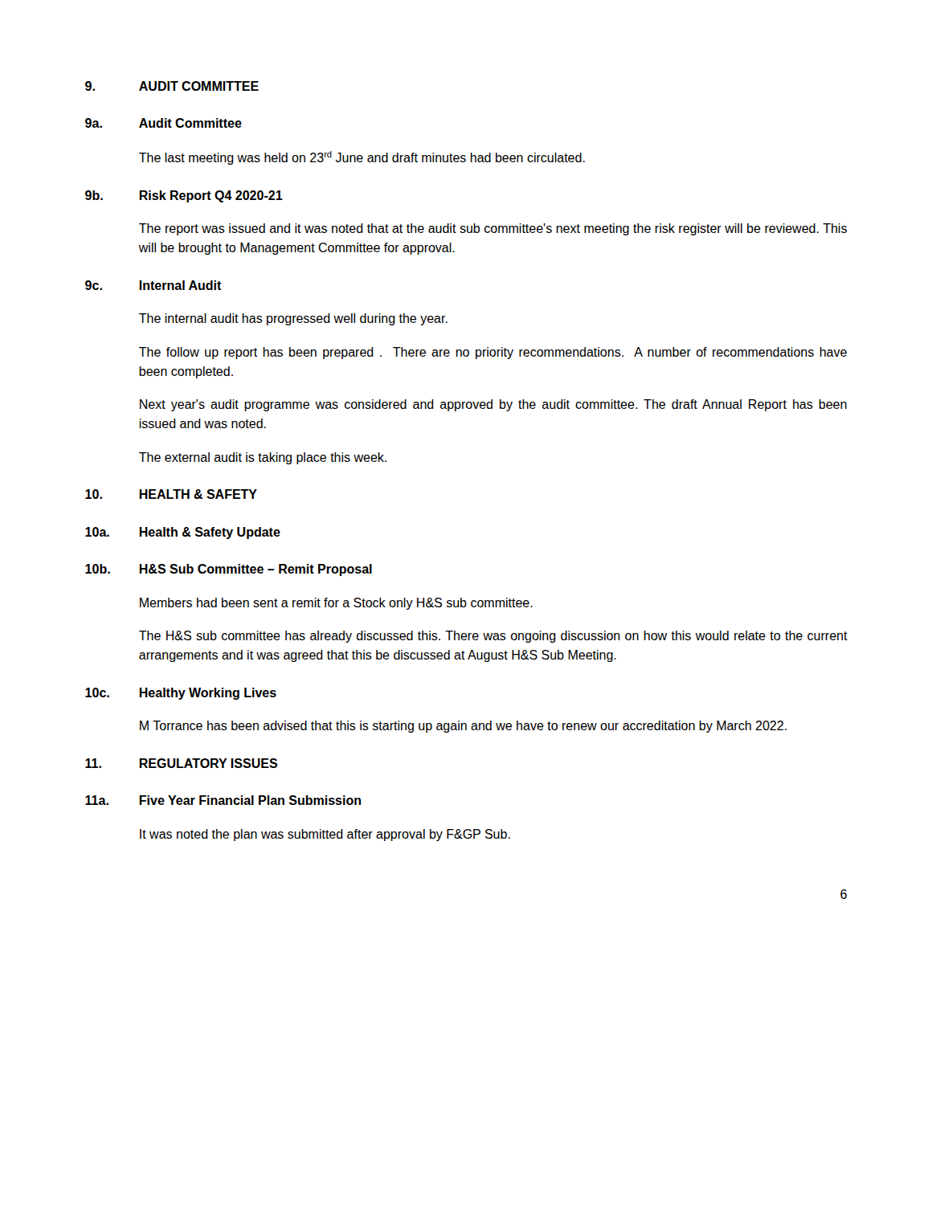9.
AUDIT COMMITTEE
9a.
Audit Committee
The last meeting was held on 23rd June and draft minutes had been circulated.
9b.
Risk Report Q4 2020-21
The report was issued and it was noted that at the audit sub committee's next meeting the risk register will be reviewed. This will be brought to Management Committee for approval.
9c.
Internal Audit
The internal audit has progressed well during the year.
The follow up report has been prepared . There are no priority recommendations. A number of recommendations have been completed.
Next year's audit programme was considered and approved by the audit committee. The draft Annual Report has been issued and was noted.
The external audit is taking place this week.
10.
HEALTH & SAFETY
10a.
Health & Safety Update
10b.
H&S Sub Committee – Remit Proposal
Members had been sent a remit for a Stock only H&S sub committee.
The H&S sub committee has already discussed this. There was ongoing discussion on how this would relate to the current arrangements and it was agreed that this be discussed at August H&S Sub Meeting.
10c.
Healthy Working Lives
M Torrance has been advised that this is starting up again and we have to renew our accreditation by March 2022.
11.
REGULATORY ISSUES
11a.
Five Year Financial Plan Submission
It was noted the plan was submitted after approval by F&GP Sub.
6